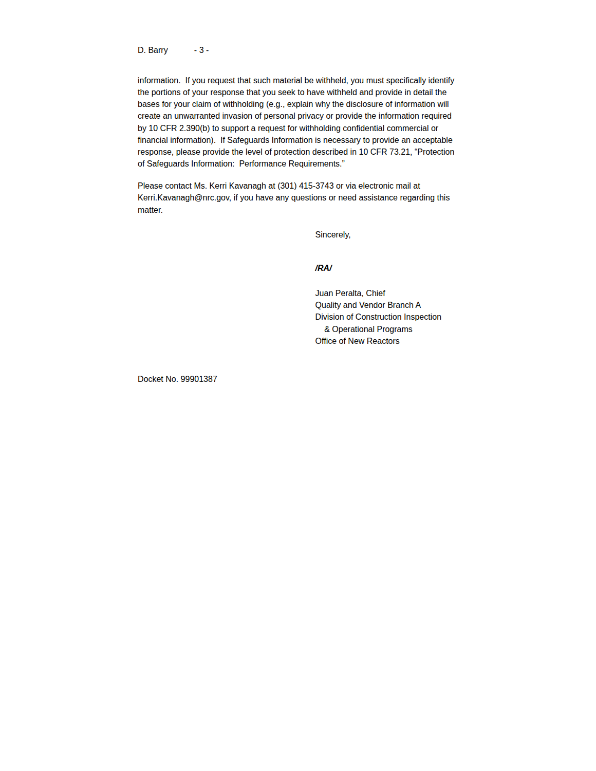D. Barry - 3 -
information. If you request that such material be withheld, you must specifically identify the portions of your response that you seek to have withheld and provide in detail the bases for your claim of withholding (e.g., explain why the disclosure of information will create an unwarranted invasion of personal privacy or provide the information required by 10 CFR 2.390(b) to support a request for withholding confidential commercial or financial information). If Safeguards Information is necessary to provide an acceptable response, please provide the level of protection described in 10 CFR 73.21, “Protection of Safeguards Information: Performance Requirements.”
Please contact Ms. Kerri Kavanagh at (301) 415-3743 or via electronic mail at Kerri.Kavanagh@nrc.gov, if you have any questions or need assistance regarding this matter.
Sincerely,
/RA/
Juan Peralta, Chief
Quality and Vendor Branch A
Division of Construction Inspection
& Operational Programs
Office of New Reactors
Docket No. 99901387